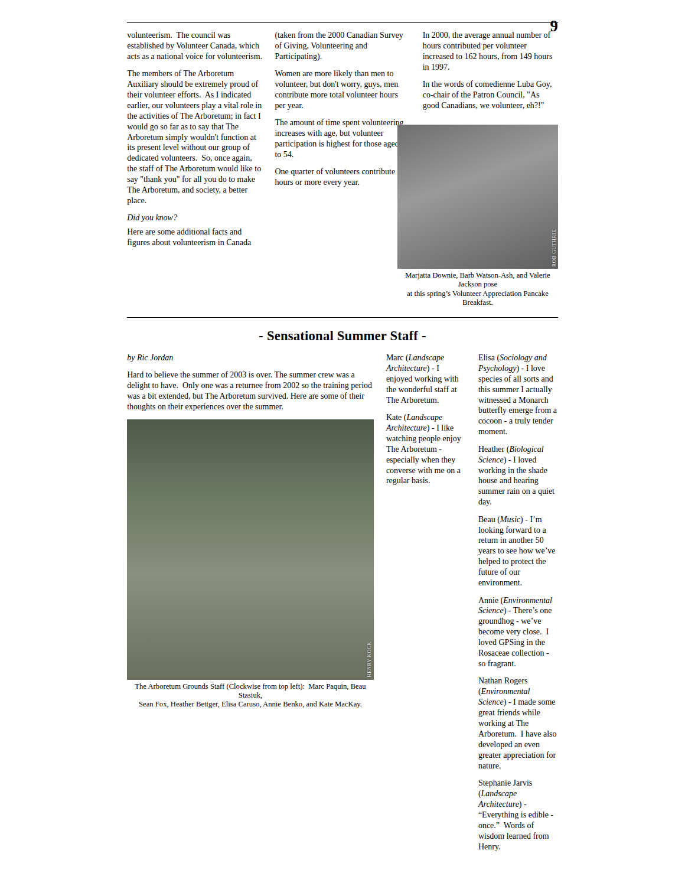9
volunteerism. The council was established by Volunteer Canada, which acts as a national voice for volunteerism.
The members of The Arboretum Auxiliary should be extremely proud of their volunteer efforts. As I indicated earlier, our volunteers play a vital role in the activities of The Arboretum; in fact I would go so far as to say that The Arboretum simply wouldn't function at its present level without our group of dedicated volunteers. So, once again, the staff of The Arboretum would like to say "thank you" for all you do to make The Arboretum, and society, a better place.
Did you know?
Here are some additional facts and figures about volunteerism in Canada
(taken from the 2000 Canadian Survey of Giving, Volunteering and Participating).
Women are more likely than men to volunteer, but don't worry, guys, men contribute more total volunteer hours per year.
The amount of time spent volunteering increases with age, but volunteer participation is highest for those aged 35 to 54.
One quarter of volunteers contribute 188 hours or more every year.
In 2000, the average annual number of hours contributed per volunteer increased to 162 hours, from 149 hours in 1997.
In the words of comedienne Luba Goy, co-chair of the Patron Council, "As good Canadians, we volunteer, eh?!"
ROB GUTHRIE
Marjatta Downie, Barb Watson-Ash, and Valerie Jackson pose
at this spring’s Volunteer Appreciation Pancake Breakfast.
- Sensational Summer Staff -
by Ric Jordan
Hard to believe the summer of 2003 is over. The summer crew was a delight to have. Only one was a returnee from 2002 so the training period was a bit extended, but The Arboretum survived. Here are some of their thoughts on their experiences over the summer.
HENRY KOCK
The Arboretum Grounds Staff (Clockwise from top left): Marc Paquin, Beau Stasiuk,
Sean Fox, Heather Bettger, Elisa Caruso, Annie Benko, and Kate MacKay.
Marc (Landscape Architecture) - I enjoyed working with the wonderful staff at The Arboretum.
Kate (Landscape Architecture) - I like watching people enjoy The Arboretum - especially when they converse with me on a regular basis.
Elisa (Sociology and Psychology) - I love species of all sorts and this summer I actually witnessed a Monarch butterfly emerge from a cocoon - a truly tender moment.
Heather (Biological Science) - I loved working in the shade house and hearing summer rain on a quiet day.
Beau (Music) - I’m looking forward to a return in another 50 years to see how we’ve helped to protect the future of our environment.
Annie (Environmental Science) - There’s one groundhog - we’ve become very close. I loved GPSing in the Rosaceae collection - so fragrant.
Nathan Rogers (Environmental Science) - I made some great friends while working at The Arboretum. I have also developed an even greater appreciation for nature.
Stephanie Jarvis (Landscape Architecture) - “Everything is edible - once.” Words of wisdom learned from Henry.